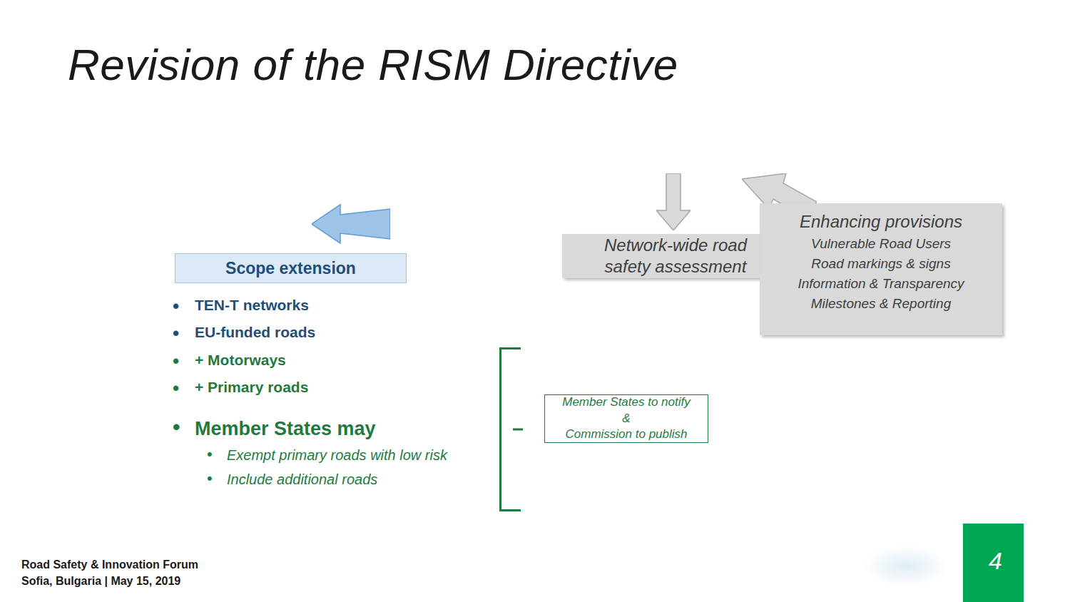Revision of the RISM Directive
Scope extension
TEN-T networks
EU-funded roads
+ Motorways
+ Primary roads
Member States may
Exempt primary roads with low risk
Include additional roads
Member States to notify
&
Commission to publish
Network-wide road
safety assessment
Enhancing provisions
Vulnerable Road Users
Road markings & signs
Information & Transparency
Milestones & Reporting
Road Safety & Innovation Forum
Sofia, Bulgaria | May 15, 2019
4